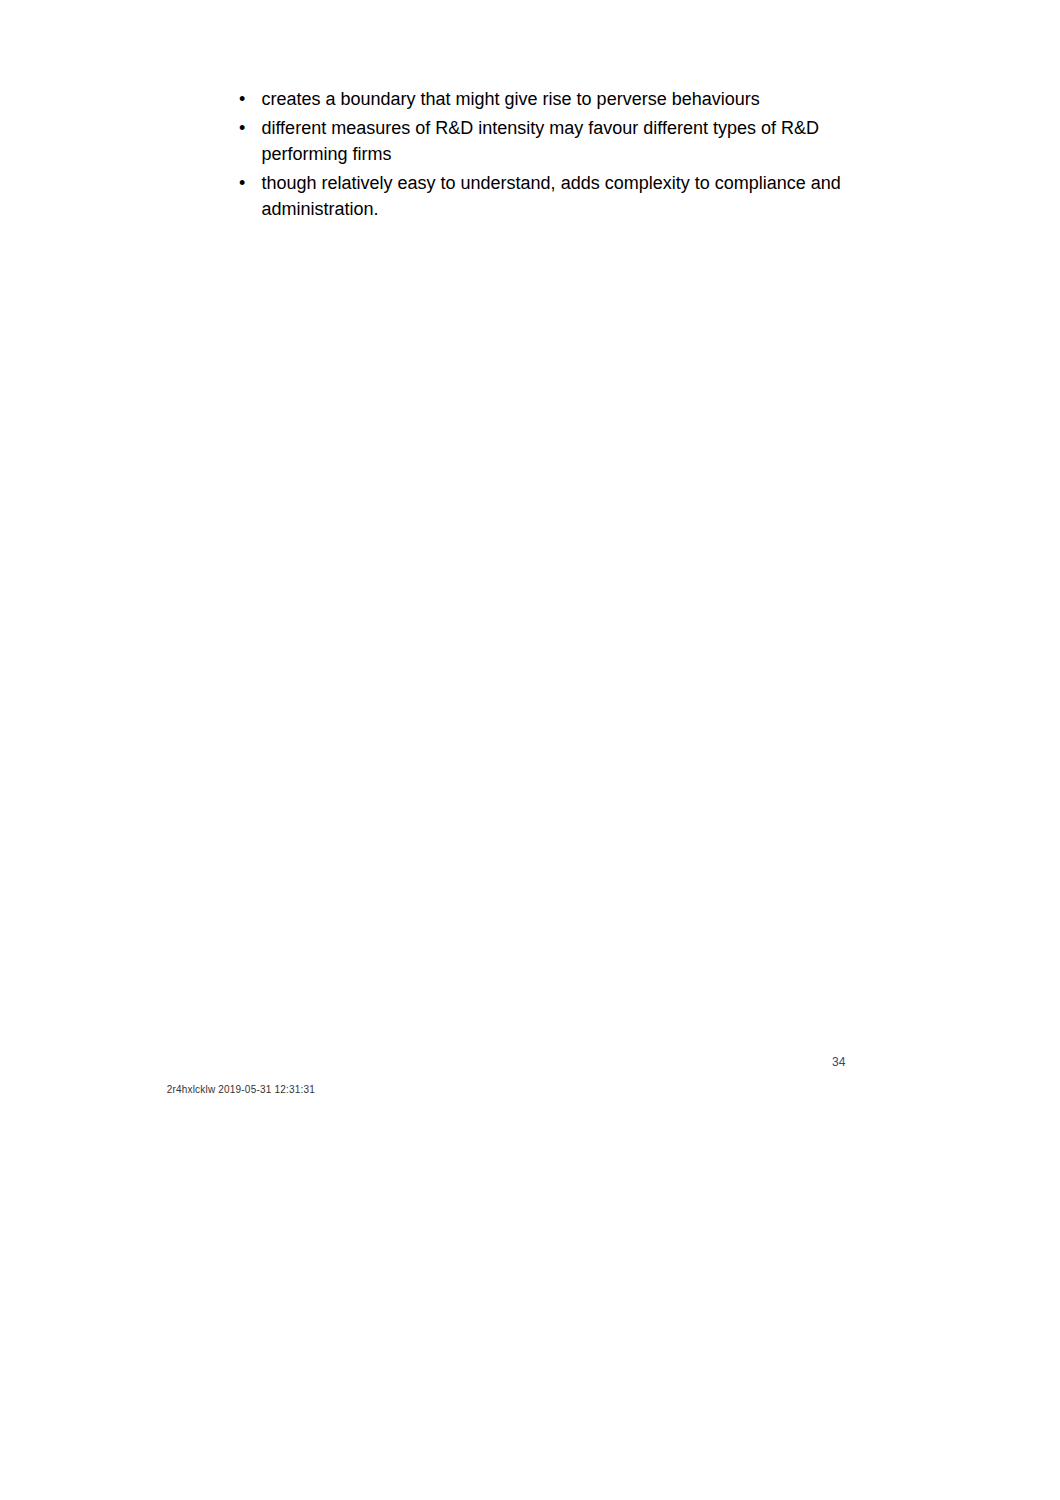creates a boundary that might give rise to perverse behaviours
different measures of R&D intensity may favour different types of R&D performing firms
though relatively easy to understand, adds complexity to compliance and administration.
34
2r4hxlcklw 2019-05-31 12:31:31